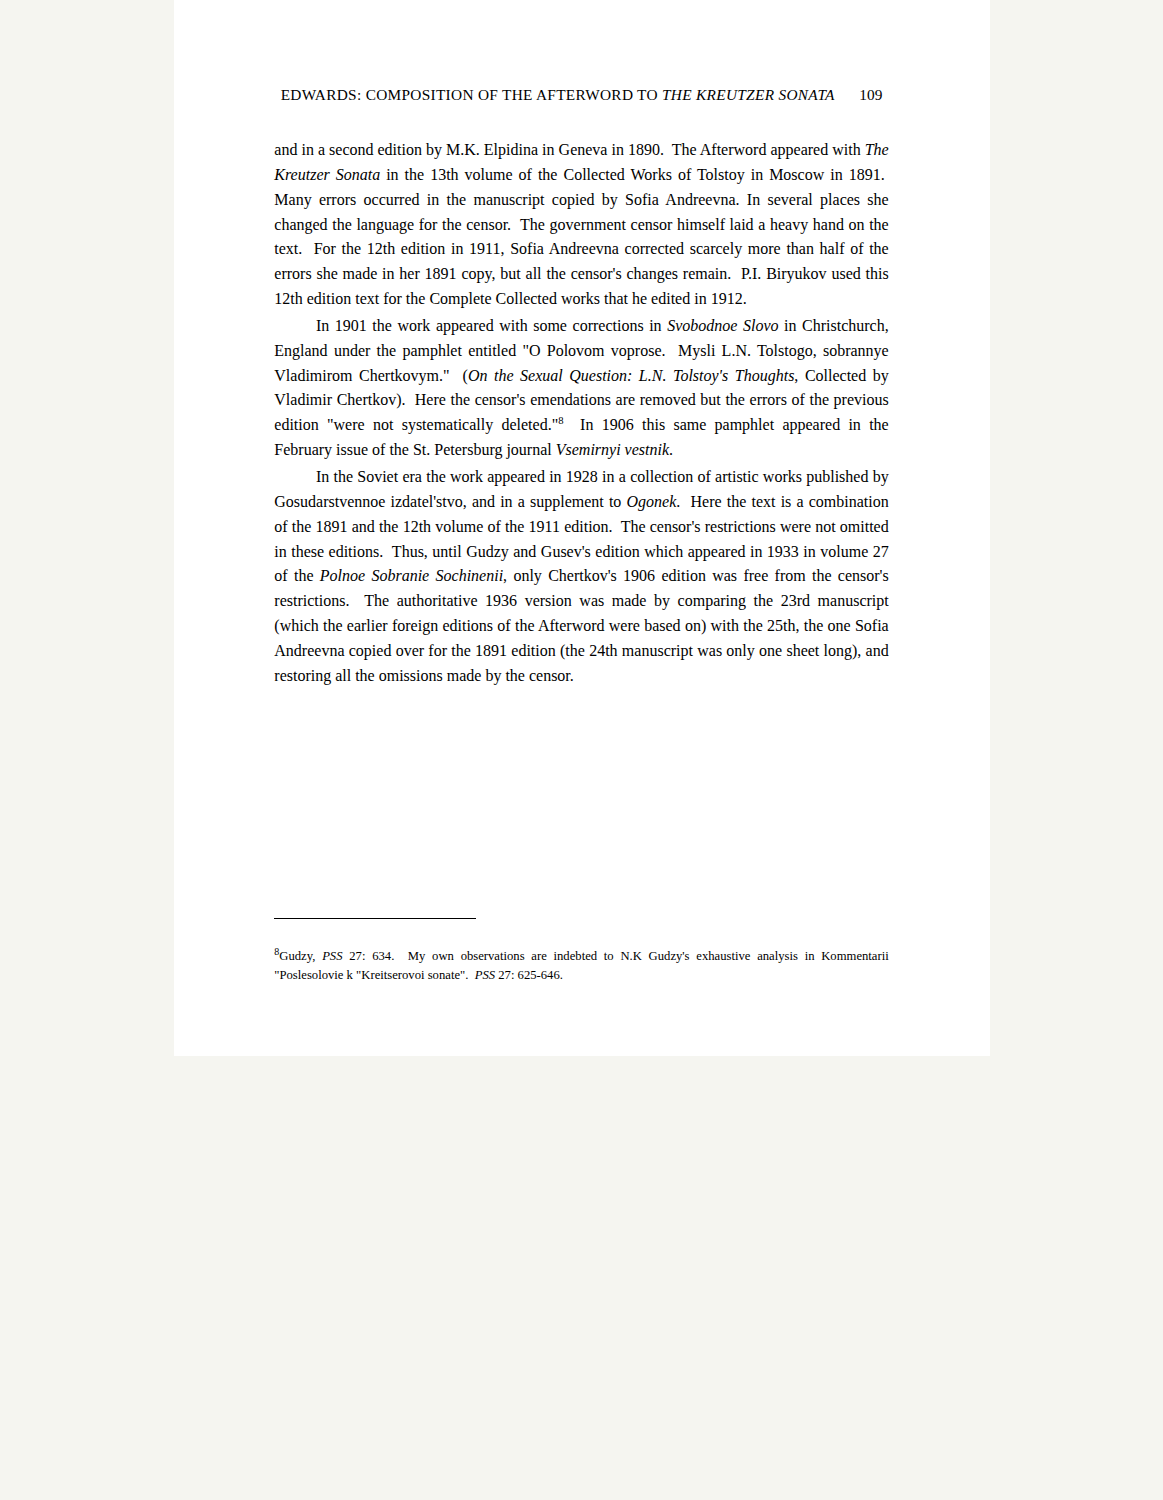EDWARDS: COMPOSITION OF THE AFTERWORD TO THE KREUTZER SONATA 109
and in a second edition by M.K. Elpidina in Geneva in 1890. The Afterword appeared with The Kreutzer Sonata in the 13th volume of the Collected Works of Tolstoy in Moscow in 1891. Many errors occurred in the manuscript copied by Sofia Andreevna. In several places she changed the language for the censor. The government censor himself laid a heavy hand on the text. For the 12th edition in 1911, Sofia Andreevna corrected scarcely more than half of the errors she made in her 1891 copy, but all the censor's changes remain. P.I. Biryukov used this 12th edition text for the Complete Collected works that he edited in 1912.
In 1901 the work appeared with some corrections in Svobodnoe Slovo in Christchurch, England under the pamphlet entitled "O Polovom voprose. Mysli L.N. Tolstogo, sobrannye Vladimirom Chertkovym." (On the Sexual Question: L.N. Tolstoy's Thoughts, Collected by Vladimir Chertkov). Here the censor's emendations are removed but the errors of the previous edition "were not systematically deleted."8 In 1906 this same pamphlet appeared in the February issue of the St. Petersburg journal Vsemirnyi vestnik.
In the Soviet era the work appeared in 1928 in a collection of artistic works published by Gosudarstvennoe izdatel'stvo, and in a supplement to Ogonek. Here the text is a combination of the 1891 and the 12th volume of the 1911 edition. The censor's restrictions were not omitted in these editions. Thus, until Gudzy and Gusev's edition which appeared in 1933 in volume 27 of the Polnoe Sobranie Sochinenii, only Chertkov's 1906 edition was free from the censor's restrictions. The authoritative 1936 version was made by comparing the 23rd manuscript (which the earlier foreign editions of the Afterword were based on) with the 25th, the one Sofia Andreevna copied over for the 1891 edition (the 24th manuscript was only one sheet long), and restoring all the omissions made by the censor.
8Gudzy, PSS 27: 634. My own observations are indebted to N.K Gudzy's exhaustive analysis in Kommentarii "Poslesolovie k "Kreitserovoi sonate". PSS 27: 625-646.